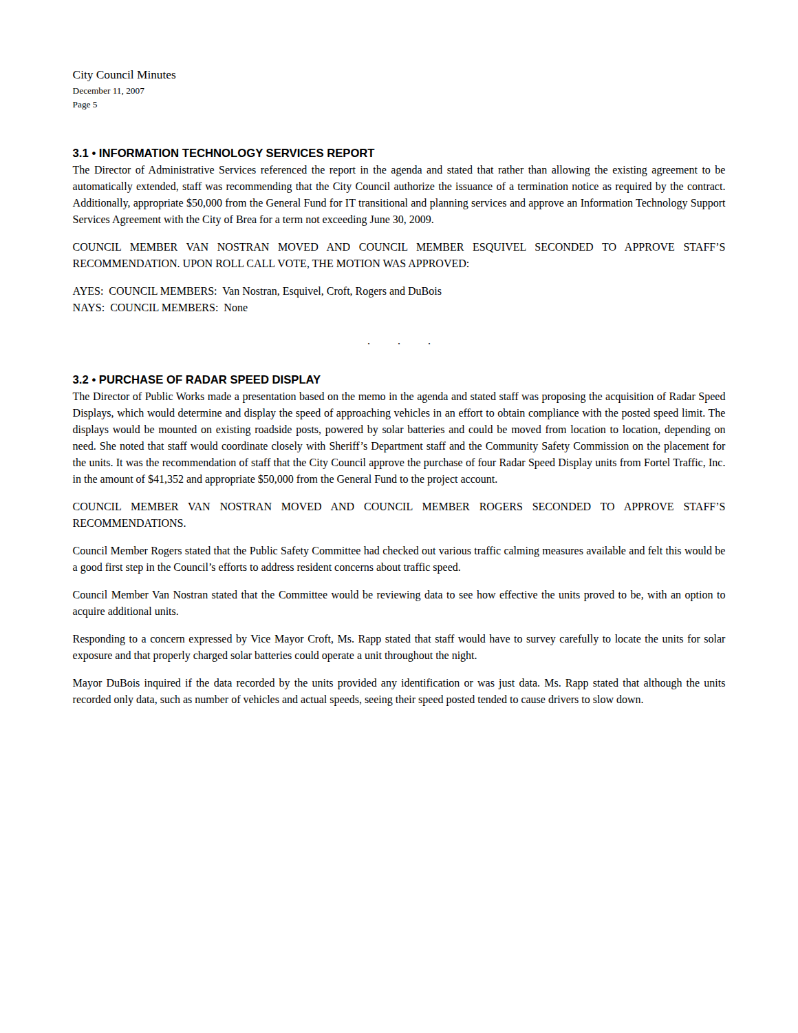City Council Minutes
December 11, 2007
Page 5
3.1 • INFORMATION TECHNOLOGY SERVICES REPORT
The Director of Administrative Services referenced the report in the agenda and stated that rather than allowing the existing agreement to be automatically extended, staff was recommending that the City Council authorize the issuance of a termination notice as required by the contract. Additionally, appropriate $50,000 from the General Fund for IT transitional and planning services and approve an Information Technology Support Services Agreement with the City of Brea for a term not exceeding June 30, 2009.
COUNCIL MEMBER VAN NOSTRAN MOVED AND COUNCIL MEMBER ESQUIVEL SECONDED TO APPROVE STAFF’S RECOMMENDATION. UPON ROLL CALL VOTE, THE MOTION WAS APPROVED:
AYES: COUNCIL MEMBERS: Van Nostran, Esquivel, Croft, Rogers and DuBois
NAYS: COUNCIL MEMBERS: None
...
3.2 • PURCHASE OF RADAR SPEED DISPLAY
The Director of Public Works made a presentation based on the memo in the agenda and stated staff was proposing the acquisition of Radar Speed Displays, which would determine and display the speed of approaching vehicles in an effort to obtain compliance with the posted speed limit. The displays would be mounted on existing roadside posts, powered by solar batteries and could be moved from location to location, depending on need. She noted that staff would coordinate closely with Sheriff’s Department staff and the Community Safety Commission on the placement for the units. It was the recommendation of staff that the City Council approve the purchase of four Radar Speed Display units from Fortel Traffic, Inc. in the amount of $41,352 and appropriate $50,000 from the General Fund to the project account.
COUNCIL MEMBER VAN NOSTRAN MOVED AND COUNCIL MEMBER ROGERS SECONDED TO APPROVE STAFF’S RECOMMENDATIONS.
Council Member Rogers stated that the Public Safety Committee had checked out various traffic calming measures available and felt this would be a good first step in the Council’s efforts to address resident concerns about traffic speed.
Council Member Van Nostran stated that the Committee would be reviewing data to see how effective the units proved to be, with an option to acquire additional units.
Responding to a concern expressed by Vice Mayor Croft, Ms. Rapp stated that staff would have to survey carefully to locate the units for solar exposure and that properly charged solar batteries could operate a unit throughout the night.
Mayor DuBois inquired if the data recorded by the units provided any identification or was just data. Ms. Rapp stated that although the units recorded only data, such as number of vehicles and actual speeds, seeing their speed posted tended to cause drivers to slow down.